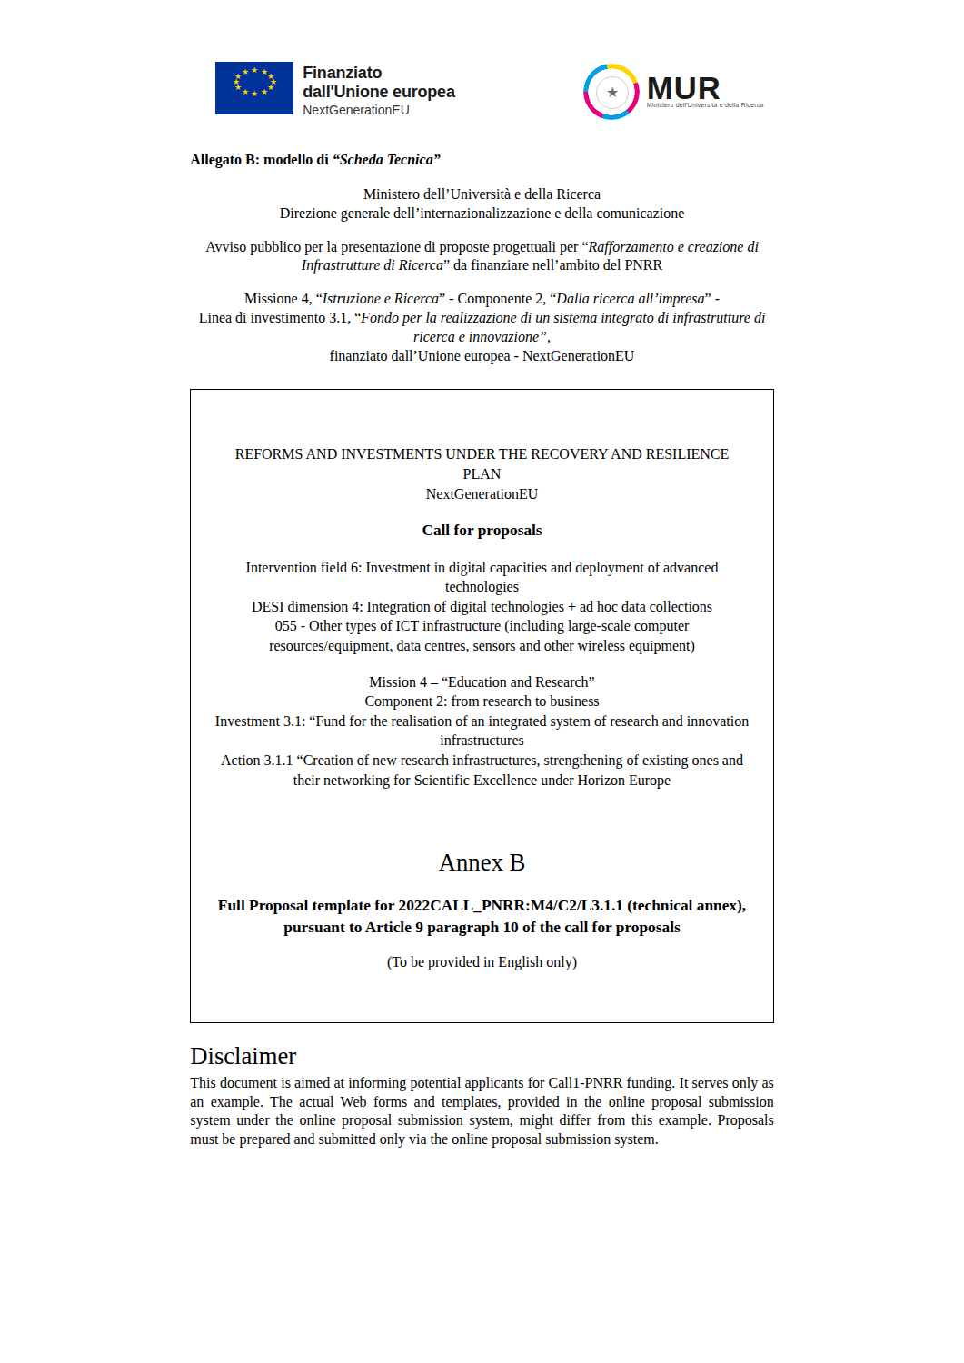Finanziato
dall'Unione europea
NextGenerationEU
★
MUR
Ministero dell'Università e della Ricerca
Allegato B: modello di “Scheda Tecnica”
Ministero dell’Università e della Ricerca
Direzione generale dell’internazionalizzazione e della comunicazione
Avviso pubblico per la presentazione di proposte progettuali per “Rafforzamento e creazione di Infrastrutture di Ricerca” da finanziare nell’ambito del PNRR
Missione 4, “Istruzione e Ricerca” - Componente 2, “Dalla ricerca all’impresa” -
Linea di investimento 3.1, “Fondo per la realizzazione di un sistema integrato di infrastrutture di ricerca e innovazione”,
finanziato dall’Unione europea - NextGenerationEU
REFORMS AND INVESTMENTS UNDER THE RECOVERY AND RESILIENCE PLAN
NextGenerationEU
Call for proposals
Intervention field 6: Investment in digital capacities and deployment of advanced technologies
DESI dimension 4: Integration of digital technologies + ad hoc data collections
055 - Other types of ICT infrastructure (including large-scale computer resources/equipment, data centres, sensors and other wireless equipment)
Mission 4 – “Education and Research”
Component 2: from research to business
Investment 3.1: “Fund for the realisation of an integrated system of research and innovation infrastructures
Action 3.1.1 “Creation of new research infrastructures, strengthening of existing ones and their networking for Scientific Excellence under Horizon Europe
Annex B
Full Proposal template for 2022CALL_PNRR:M4/C2/L3.1.1 (technical annex), pursuant to Article 9 paragraph 10 of the call for proposals
(To be provided in English only)
Disclaimer
This document is aimed at informing potential applicants for Call1-PNRR funding. It serves only as an example. The actual Web forms and templates, provided in the online proposal submission system under the online proposal submission system, might differ from this example. Proposals must be prepared and submitted only via the online proposal submission system.